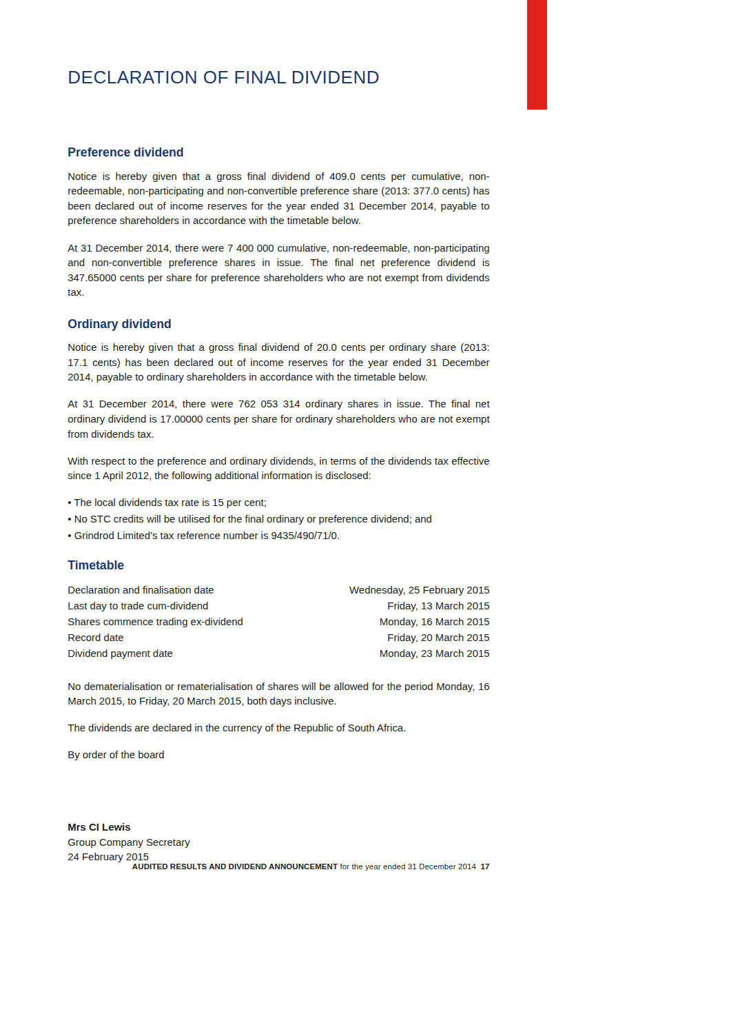DECLARATION OF FINAL DIVIDEND
Preference dividend
Notice is hereby given that a gross final dividend of 409.0 cents per cumulative, non-redeemable, non-participating and non-convertible preference share (2013: 377.0 cents) has been declared out of income reserves for the year ended 31 December 2014, payable to preference shareholders in accordance with the timetable below.
At 31 December 2014, there were 7 400 000 cumulative, non-redeemable, non-participating and non-convertible preference shares in issue. The final net preference dividend is 347.65000 cents per share for preference shareholders who are not exempt from dividends tax.
Ordinary dividend
Notice is hereby given that a gross final dividend of 20.0 cents per ordinary share (2013: 17.1 cents) has been declared out of income reserves for the year ended 31 December 2014, payable to ordinary shareholders in accordance with the timetable below.
At 31 December 2014, there were 762 053 314 ordinary shares in issue. The final net ordinary dividend is 17.00000 cents per share for ordinary shareholders who are not exempt from dividends tax.
With respect to the preference and ordinary dividends, in terms of the dividends tax effective since 1 April 2012, the following additional information is disclosed:
• The local dividends tax rate is 15 per cent;
• No STC credits will be utilised for the final ordinary or preference dividend; and
• Grindrod Limited’s tax reference number is 9435/490/71/0.
Timetable
| Declaration and finalisation date | Wednesday, 25 February 2015 |
| Last day to trade cum-dividend | Friday, 13 March 2015 |
| Shares commence trading ex-dividend | Monday, 16 March 2015 |
| Record date | Friday, 20 March 2015 |
| Dividend payment date | Monday, 23 March 2015 |
No dematerialisation or rematerialisation of shares will be allowed for the period Monday, 16 March 2015, to Friday, 20 March 2015, both days inclusive.
The dividends are declared in the currency of the Republic of South Africa.
By order of the board
Mrs CI Lewis
Group Company Secretary
24 February 2015
AUDITED RESULTS AND DIVIDEND ANNOUNCEMENT for the year ended 31 December 2014 17